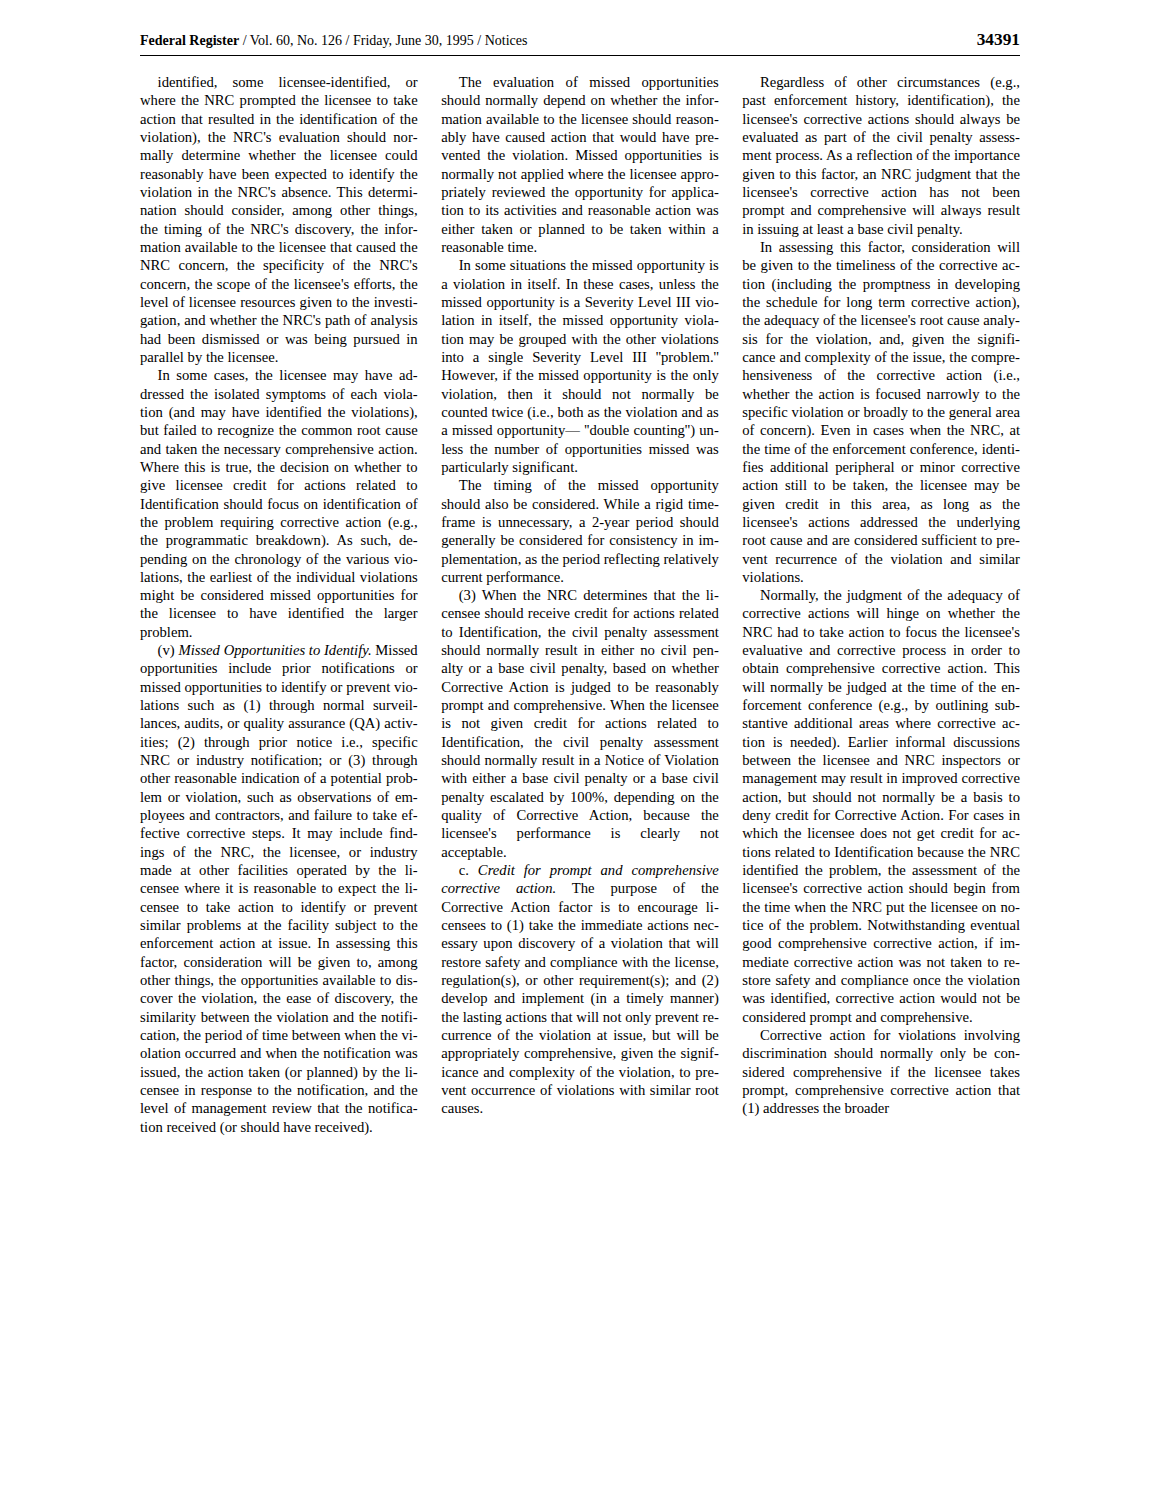Federal Register / Vol. 60, No. 126 / Friday, June 30, 1995 / Notices
34391
identified, some licensee-identified, or where the NRC prompted the licensee to take action that resulted in the identification of the violation), the NRC's evaluation should normally determine whether the licensee could reasonably have been expected to identify the violation in the NRC's absence. This determination should consider, among other things, the timing of the NRC's discovery, the information available to the licensee that caused the NRC concern, the specificity of the NRC's concern, the scope of the licensee's efforts, the level of licensee resources given to the investigation, and whether the NRC's path of analysis had been dismissed or was being pursued in parallel by the licensee.
In some cases, the licensee may have addressed the isolated symptoms of each violation (and may have identified the violations), but failed to recognize the common root cause and taken the necessary comprehensive action. Where this is true, the decision on whether to give licensee credit for actions related to Identification should focus on identification of the problem requiring corrective action (e.g., the programmatic breakdown). As such, depending on the chronology of the various violations, the earliest of the individual violations might be considered missed opportunities for the licensee to have identified the larger problem.
(v) Missed Opportunities to Identify. Missed opportunities include prior notifications or missed opportunities to identify or prevent violations such as (1) through normal surveillances, audits, or quality assurance (QA) activities; (2) through prior notice i.e., specific NRC or industry notification; or (3) through other reasonable indication of a potential problem or violation, such as observations of employees and contractors, and failure to take effective corrective steps. It may include findings of the NRC, the licensee, or industry made at other facilities operated by the licensee where it is reasonable to expect the licensee to take action to identify or prevent similar problems at the facility subject to the enforcement action at issue. In assessing this factor, consideration will be given to, among other things, the opportunities available to discover the violation, the ease of discovery, the similarity between the violation and the notification, the period of time between when the violation occurred and when the notification was issued, the action taken (or planned) by the licensee in response to the notification, and the level of management review that the notification received (or should have received).
The evaluation of missed opportunities should normally depend on whether the information available to the licensee should reasonably have caused action that would have prevented the violation. Missed opportunities is normally not applied where the licensee appropriately reviewed the opportunity for application to its activities and reasonable action was either taken or planned to be taken within a reasonable time.
In some situations the missed opportunity is a violation in itself. In these cases, unless the missed opportunity is a Severity Level III violation in itself, the missed opportunity violation may be grouped with the other violations into a single Severity Level III ''problem.'' However, if the missed opportunity is the only violation, then it should not normally be counted twice (i.e., both as the violation and as a missed opportunity— ''double counting'') unless the number of opportunities missed was particularly significant.
The timing of the missed opportunity should also be considered. While a rigid time-frame is unnecessary, a 2-year period should generally be considered for consistency in implementation, as the period reflecting relatively current performance.
(3) When the NRC determines that the licensee should receive credit for actions related to Identification, the civil penalty assessment should normally result in either no civil penalty or a base civil penalty, based on whether Corrective Action is judged to be reasonably prompt and comprehensive. When the licensee is not given credit for actions related to Identification, the civil penalty assessment should normally result in a Notice of Violation with either a base civil penalty or a base civil penalty escalated by 100%, depending on the quality of Corrective Action, because the licensee's performance is clearly not acceptable.
c. Credit for prompt and comprehensive corrective action. The purpose of the Corrective Action factor is to encourage licensees to (1) take the immediate actions necessary upon discovery of a violation that will restore safety and compliance with the license, regulation(s), or other requirement(s); and (2) develop and implement (in a timely manner) the lasting actions that will not only prevent recurrence of the violation at issue, but will be appropriately comprehensive, given the significance and complexity of the violation, to prevent occurrence of violations with similar root causes.
Regardless of other circumstances (e.g., past enforcement history, identification), the licensee's corrective actions should always be evaluated as part of the civil penalty assessment process. As a reflection of the importance given to this factor, an NRC judgment that the licensee's corrective action has not been prompt and comprehensive will always result in issuing at least a base civil penalty.
In assessing this factor, consideration will be given to the timeliness of the corrective action (including the promptness in developing the schedule for long term corrective action), the adequacy of the licensee's root cause analysis for the violation, and, given the significance and complexity of the issue, the comprehensiveness of the corrective action (i.e., whether the action is focused narrowly to the specific violation or broadly to the general area of concern). Even in cases when the NRC, at the time of the enforcement conference, identifies additional peripheral or minor corrective action still to be taken, the licensee may be given credit in this area, as long as the licensee's actions addressed the underlying root cause and are considered sufficient to prevent recurrence of the violation and similar violations.
Normally, the judgment of the adequacy of corrective actions will hinge on whether the NRC had to take action to focus the licensee's evaluative and corrective process in order to obtain comprehensive corrective action. This will normally be judged at the time of the enforcement conference (e.g., by outlining substantive additional areas where corrective action is needed). Earlier informal discussions between the licensee and NRC inspectors or management may result in improved corrective action, but should not normally be a basis to deny credit for Corrective Action. For cases in which the licensee does not get credit for actions related to Identification because the NRC identified the problem, the assessment of the licensee's corrective action should begin from the time when the NRC put the licensee on notice of the problem. Notwithstanding eventual good comprehensive corrective action, if immediate corrective action was not taken to restore safety and compliance once the violation was identified, corrective action would not be considered prompt and comprehensive.
Corrective action for violations involving discrimination should normally only be considered comprehensive if the licensee takes prompt, comprehensive corrective action that (1) addresses the broader